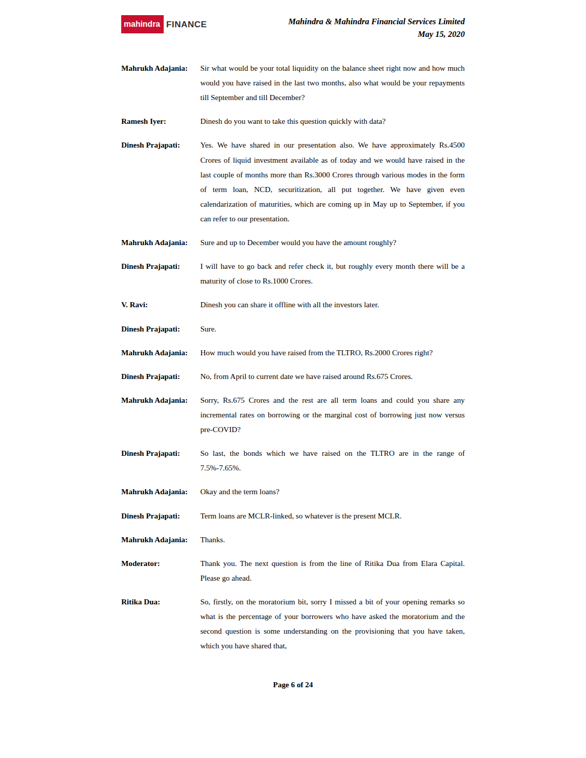mahindra FINANCE
Mahindra & Mahindra Financial Services Limited
May 15, 2020
| Mahrukh Adajania: | Sir what would be your total liquidity on the balance sheet right now and how much would you have raised in the last two months, also what would be your repayments till September and till December? |
| Ramesh Iyer: | Dinesh do you want to take this question quickly with data? |
| Dinesh Prajapati: | Yes. We have shared in our presentation also. We have approximately Rs.4500 Crores of liquid investment available as of today and we would have raised in the last couple of months more than Rs.3000 Crores through various modes in the form of term loan, NCD, securitization, all put together. We have given even calendarization of maturities, which are coming up in May up to September, if you can refer to our presentation. |
| Mahrukh Adajania: | Sure and up to December would you have the amount roughly? |
| Dinesh Prajapati: | I will have to go back and refer check it, but roughly every month there will be a maturity of close to Rs.1000 Crores. |
| V. Ravi: | Dinesh you can share it offline with all the investors later. |
| Dinesh Prajapati: | Sure. |
| Mahrukh Adajania: | How much would you have raised from the TLTRO, Rs.2000 Crores right? |
| Dinesh Prajapati: | No, from April to current date we have raised around Rs.675 Crores. |
| Mahrukh Adajania: | Sorry, Rs.675 Crores and the rest are all term loans and could you share any incremental rates on borrowing or the marginal cost of borrowing just now versus pre-COVID? |
| Dinesh Prajapati: | So last, the bonds which we have raised on the TLTRO are in the range of 7.5%-7.65%. |
| Mahrukh Adajania: | Okay and the term loans? |
| Dinesh Prajapati: | Term loans are MCLR-linked, so whatever is the present MCLR. |
| Mahrukh Adajania: | Thanks. |
| Moderator: | Thank you. The next question is from the line of Ritika Dua from Elara Capital. Please go ahead. |
| Ritika Dua: | So, firstly, on the moratorium bit, sorry I missed a bit of your opening remarks so what is the percentage of your borrowers who have asked the moratorium and the second question is some understanding on the provisioning that you have taken, which you have shared that, |
Page 6 of 24